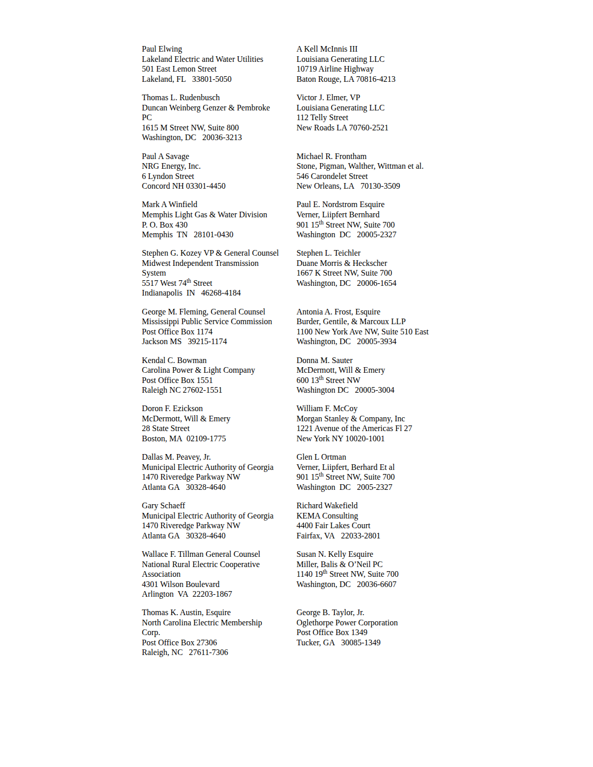| Paul Elwing Lakeland Electric and Water Utilities 501 East Lemon Street Lakeland, FL 33801-5050 | A Kell McInnis III Louisiana Generating LLC 10719 Airline Highway Baton Rouge, LA 70816-4213 |
| Thomas L. Rudenbusch Duncan Weinberg Genzer & Pembroke PC 1615 M Street NW, Suite 800 Washington, DC 20036-3213 | Victor J. Elmer, VP Louisiana Generating LLC 112 Telly Street New Roads LA 70760-2521 |
| Paul A Savage NRG Energy, Inc. 6 Lyndon Street Concord NH 03301-4450 | Michael R. Frontham Stone, Pigman, Walther, Wittman et al. 546 Carondelet Street New Orleans, LA 70130-3509 |
| Mark A Winfield Memphis Light Gas & Water Division P. O. Box 430 Memphis TN 28101-0430 | Paul E. Nordstrom Esquire Verner, Liipfert Bernhard 901 15 th Street NW, Suite 700 Washington DC 20005-2327 |
| Stephen G. Kozey VP & General Counsel Midwest Independent Transmission System 5517 West 74 th Street Indianapolis IN 46268-4184 | Stephen L. Teichler Duane Morris & Heckscher 1667 K Street NW, Suite 700 Washington, DC 20006-1654 |
| George M. Fleming, General Counsel Mississippi Public Service Commission Post Office Box 1174 Jackson MS 39215-1174 | Antonia A. Frost, Esquire Burder, Gentile, & Marcoux LLP 1100 New York Ave NW, Suite 510 East Washington, DC 20005-3934 |
| Kendal C. Bowman Carolina Power & Light Company Post Office Box 1551 Raleigh NC 27602-1551 | Donna M. Sauter McDermott, Will & Emery 600 13 th Street NW Washington DC 20005-3004 |
| Doron F. Ezickson McDermott, Will & Emery 28 State Street Boston, MA 02109-1775 | William F. McCoy Morgan Stanley & Company, Inc 1221 Avenue of the Americas Fl 27 New York NY 10020-1001 |
| Dallas M. Peavey, Jr. Municipal Electric Authority of Georgia 1470 Riveredge Parkway NW Atlanta GA 30328-4640 | Glen L Ortman Verner, Liipfert, Berhard Et al 901 15 th Street NW, Suite 700 Washington DC 2005-2327 |
| Gary Schaeff Municipal Electric Authority of Georgia 1470 Riveredge Parkway NW Atlanta GA 30328-4640 | Richard Wakefield KEMA Consulting 4400 Fair Lakes Court Fairfax, VA 22033-2801 |
| Wallace F. Tillman General Counsel National Rural Electric Cooperative Association 4301 Wilson Boulevard Arlington VA 22203-1867 | Susan N. Kelly Esquire Miller, Balis & O’Neil PC 1140 19 th Street NW, Suite 700 Washington, DC 20036-6607 |
| Thomas K. Austin, Esquire North Carolina Electric Membership Corp. Post Office Box 27306 Raleigh, NC 27611-7306 | George B. Taylor, Jr. Oglethorpe Power Corporation Post Office Box 1349 Tucker, GA 30085-1349 |